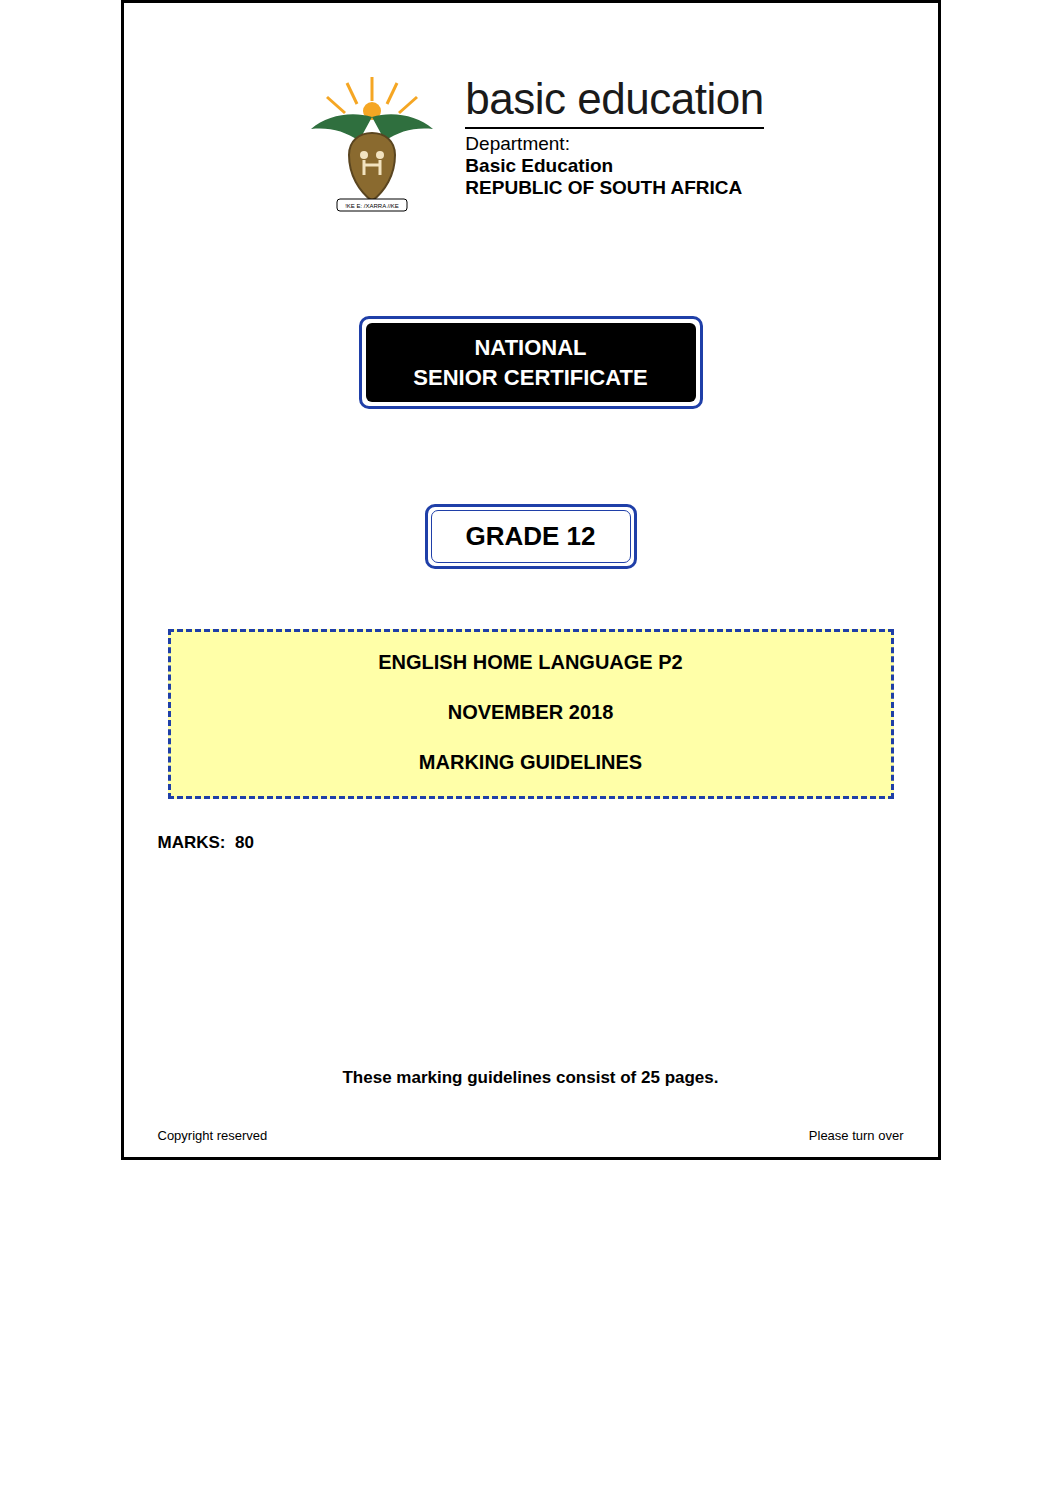!KE E: /XARRA //KE
basic education
Department:
Basic Education
REPUBLIC OF SOUTH AFRICA
NATIONAL
SENIOR CERTIFICATE
GRADE 12
ENGLISH HOME LANGUAGE P2
NOVEMBER 2018
MARKING GUIDELINES
MARKS: 80
These marking guidelines consist of 25 pages.
Copyright reserved Please turn over